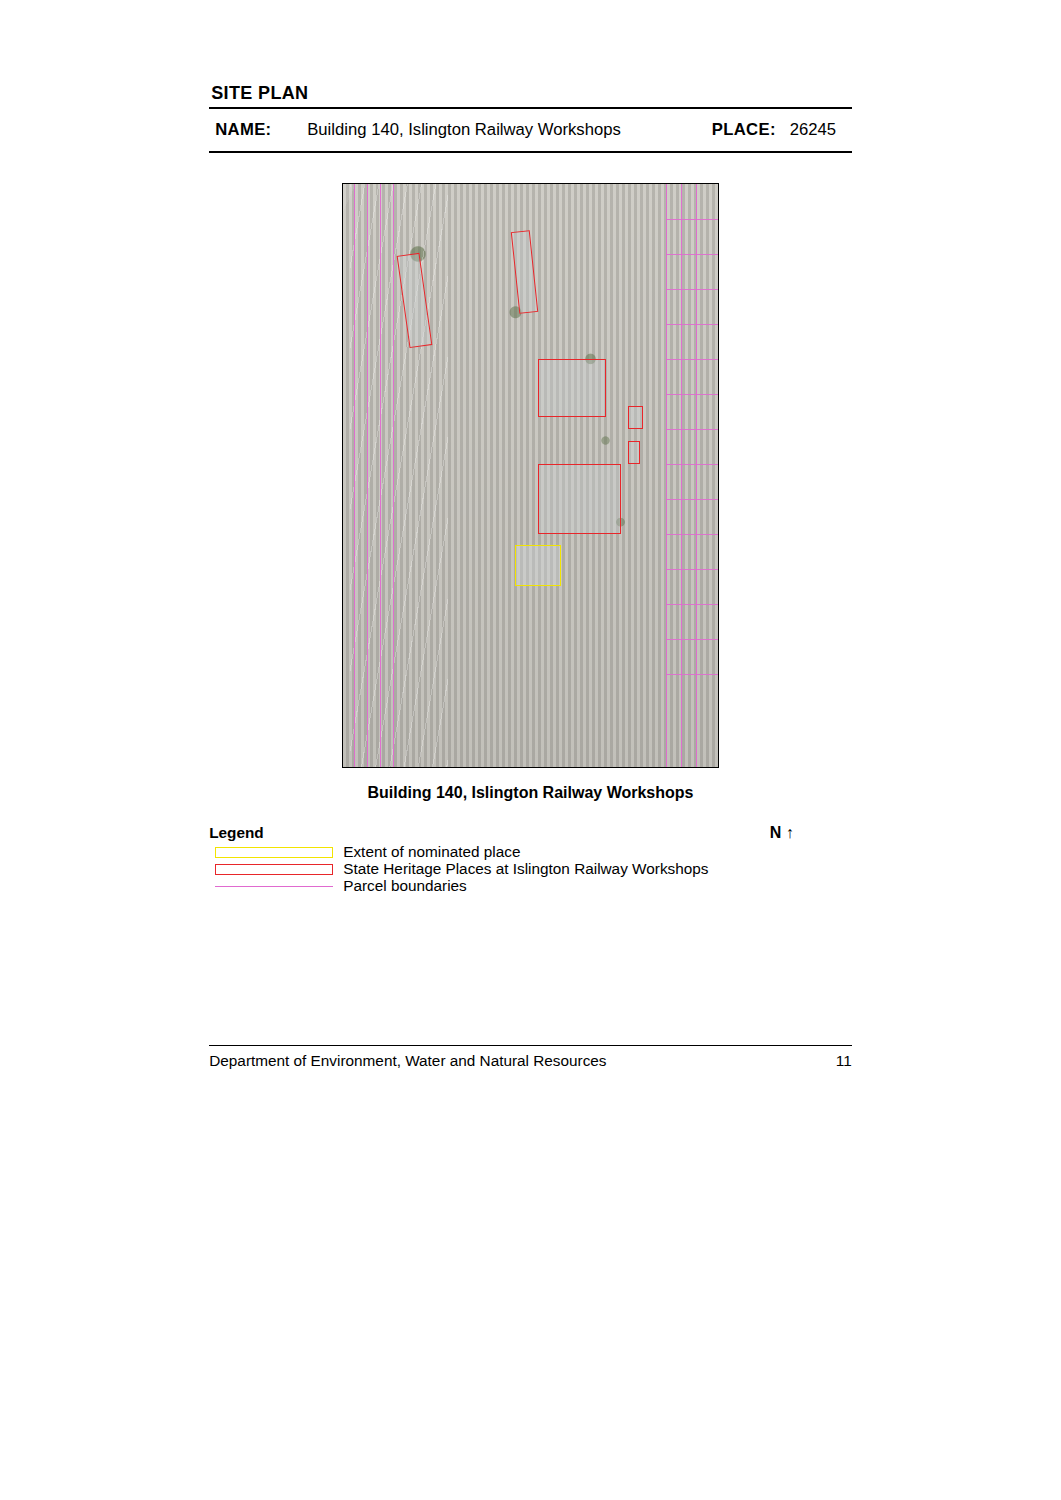SITE PLAN
NAME: Building 140, Islington Railway Workshops PLACE: 26245
Building 140, Islington Railway Workshops
N ↑
Legend
Extent of nominated place
State Heritage Places at Islington Railway Workshops
Parcel boundaries
Department of Environment, Water and Natural Resources 11